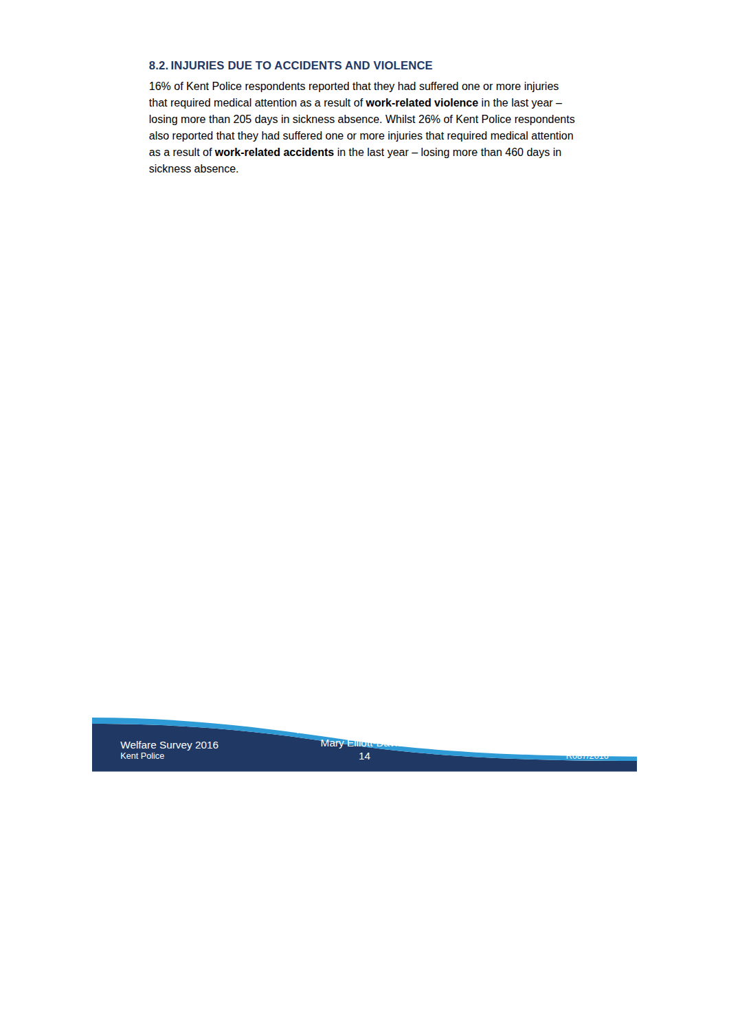8.2. INJURIES DUE TO ACCIDENTS AND VIOLENCE
16% of Kent Police respondents reported that they had suffered one or more injuries that required medical attention as a result of work-related violence in the last year – losing more than 205 days in sickness absence. Whilst 26% of Kent Police respondents also reported that they had suffered one or more injuries that required medical attention as a result of work-related accidents in the last year – losing more than 460 days in sickness absence.
Welfare Survey 2016
Kent Police
Research and Policy Support
Mary Elliott-Davies
14
R087/2016